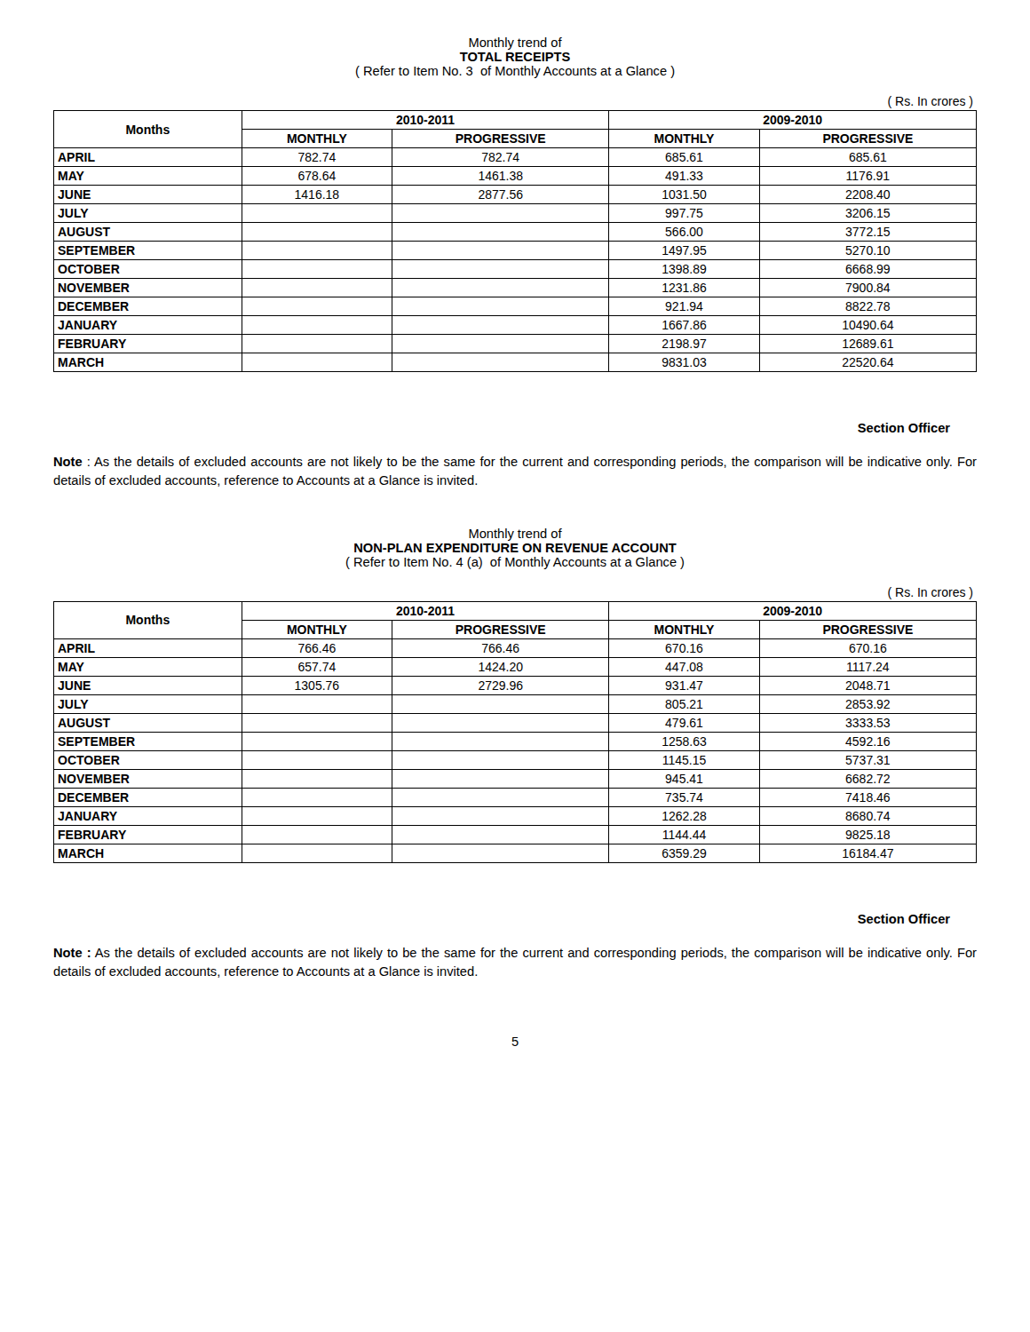Monthly trend of
TOTAL RECEIPTS
( Refer to Item No. 3 of Monthly Accounts at a Glance )
( Rs. In crores )
| Months | 2010-2011 | 2009-2010 |
| --- | --- | --- |
| MONTHLY | PROGRESSIVE | MONTHLY | PROGRESSIVE |
| APRIL | 782.74 | 782.74 | 685.61 | 685.61 |
| MAY | 678.64 | 1461.38 | 491.33 | 1176.91 |
| JUNE | 1416.18 | 2877.56 | 1031.50 | 2208.40 |
| JULY | | | 997.75 | 3206.15 |
| AUGUST | | | 566.00 | 3772.15 |
| SEPTEMBER | | | 1497.95 | 5270.10 |
| OCTOBER | | | 1398.89 | 6668.99 |
| NOVEMBER | | | 1231.86 | 7900.84 |
| DECEMBER | | | 921.94 | 8822.78 |
| JANUARY | | | 1667.86 | 10490.64 |
| FEBRUARY | | | 2198.97 | 12689.61 |
| MARCH | | | 9831.03 | 22520.64 |
Section Officer
Note : As the details of excluded accounts are not likely to be the same for the current and corresponding periods, the comparison will be indicative only. For details of excluded accounts, reference to Accounts at a Glance is invited.
Monthly trend of
NON-PLAN EXPENDITURE ON REVENUE ACCOUNT
( Refer to Item No. 4 (a) of Monthly Accounts at a Glance )
( Rs. In crores )
| Months | 2010-2011 | 2009-2010 |
| --- | --- | --- |
| MONTHLY | PROGRESSIVE | MONTHLY | PROGRESSIVE |
| APRIL | 766.46 | 766.46 | 670.16 | 670.16 |
| MAY | 657.74 | 1424.20 | 447.08 | 1117.24 |
| JUNE | 1305.76 | 2729.96 | 931.47 | 2048.71 |
| JULY | | | 805.21 | 2853.92 |
| AUGUST | | | 479.61 | 3333.53 |
| SEPTEMBER | | | 1258.63 | 4592.16 |
| OCTOBER | | | 1145.15 | 5737.31 |
| NOVEMBER | | | 945.41 | 6682.72 |
| DECEMBER | | | 735.74 | 7418.46 |
| JANUARY | | | 1262.28 | 8680.74 |
| FEBRUARY | | | 1144.44 | 9825.18 |
| MARCH | | | 6359.29 | 16184.47 |
Section Officer
Note : As the details of excluded accounts are not likely to be the same for the current and corresponding periods, the comparison will be indicative only. For details of excluded accounts, reference to Accounts at a Glance is invited.
5